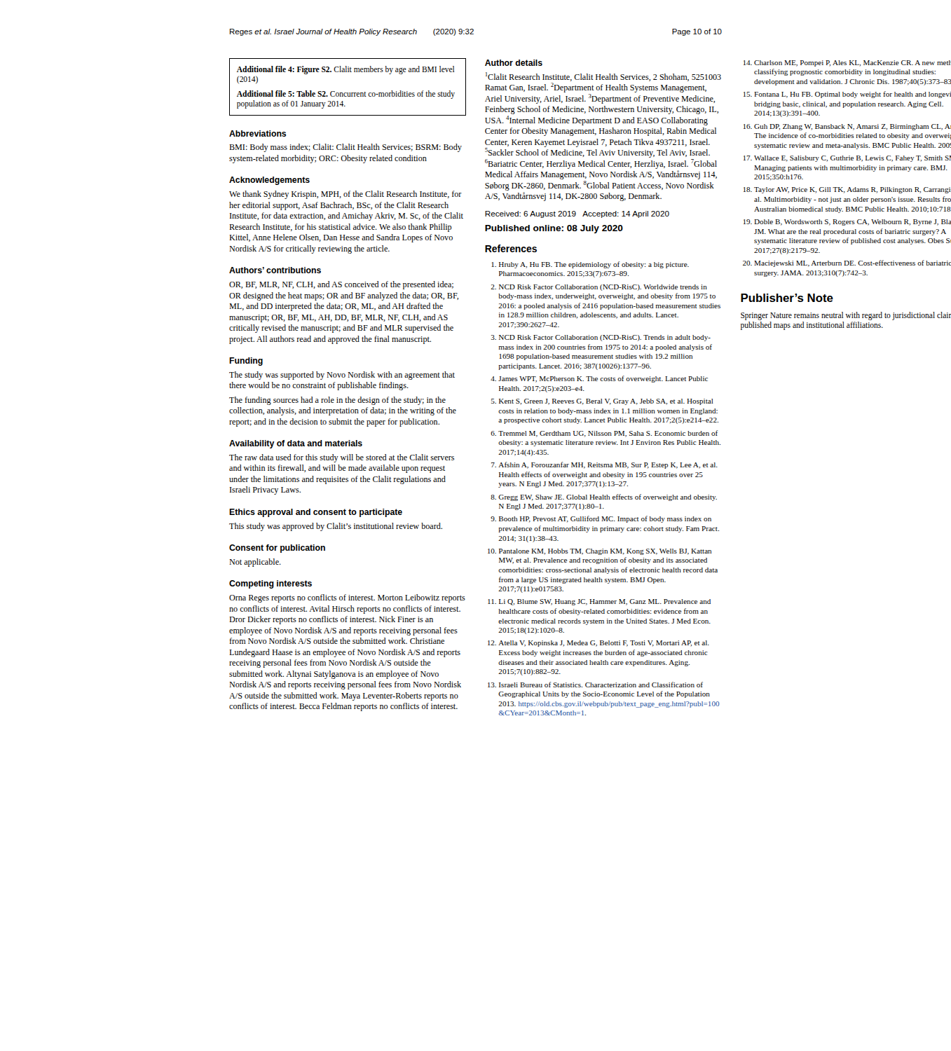Reges et al. Israel Journal of Health Policy Research
(2020) 9:32
Page 10 of 10
Additional file 4: Figure S2. Clalit members by age and BMI level (2014)
Additional file 5: Table S2. Concurrent co-morbidities of the study population as of 01 January 2014.
Abbreviations
BMI: Body mass index; Clalit: Clalit Health Services; BSRM: Body system-related morbidity; ORC: Obesity related condition
Acknowledgements
We thank Sydney Krispin, MPH, of the Clalit Research Institute, for her editorial support, Asaf Bachrach, BSc, of the Clalit Research Institute, for data extraction, and Amichay Akriv, M. Sc, of the Clalit Research Institute, for his statistical advice. We also thank Phillip Kittel, Anne Helene Olsen, Dan Hesse and Sandra Lopes of Novo Nordisk A/S for critically reviewing the article.
Authors’ contributions
OR, BF, MLR, NF, CLH, and AS conceived of the presented idea; OR designed the heat maps; OR and BF analyzed the data; OR, BF, ML, and DD interpreted the data; OR, ML, and AH drafted the manuscript; OR, BF, ML, AH, DD, BF, MLR, NF, CLH, and AS critically revised the manuscript; and BF and MLR supervised the project. All authors read and approved the final manuscript.
Funding
The study was supported by Novo Nordisk with an agreement that there would be no constraint of publishable findings.
The funding sources had a role in the design of the study; in the collection, analysis, and interpretation of data; in the writing of the report; and in the decision to submit the paper for publication.
Availability of data and materials
The raw data used for this study will be stored at the Clalit servers and within its firewall, and will be made available upon request under the limitations and requisites of the Clalit regulations and Israeli Privacy Laws.
Ethics approval and consent to participate
This study was approved by Clalit’s institutional review board.
Consent for publication
Not applicable.
Competing interests
Orna Reges reports no conflicts of interest. Morton Leibowitz reports no conflicts of interest. Avital Hirsch reports no conflicts of interest. Dror Dicker reports no conflicts of interest. Nick Finer is an employee of Novo Nordisk A/S and reports receiving personal fees from Novo Nordisk A/S outside the submitted work. Christiane Lundegaard Haase is an employee of Novo Nordisk A/S and reports receiving personal fees from Novo Nordisk A/S outside the submitted work. Altynai Satylganova is an employee of Novo Nordisk A/S and reports receiving personal fees from Novo Nordisk A/S outside the submitted work. Maya Leventer-Roberts reports no conflicts of interest. Becca Feldman reports no conflicts of interest.
Author details
1Clalit Research Institute, Clalit Health Services, 2 Shoham, 5251003 Ramat Gan, Israel. 2Department of Health Systems Management, Ariel University, Ariel, Israel. 3Department of Preventive Medicine, Feinberg School of Medicine, Northwestern University, Chicago, IL, USA. 4Internal Medicine Department D and EASO Collaborating Center for Obesity Management, Hasharon Hospital, Rabin Medical Center, Keren Kayemet Leyisrael 7, Petach Tikva 4937211, Israel. 5Sackler School of Medicine, Tel Aviv University, Tel Aviv, Israel. 6Bariatric Center, Herzliya Medical Center, Herzliya, Israel. 7Global Medical Affairs Management, Novo Nordisk A/S, Vandtårnsvej 114, Søborg DK-2860, Denmark. 8Global Patient Access, Novo Nordisk A/S, Vandtårnsvej 114, DK-2800 Søborg, Denmark.
Received: 6 August 2019 Accepted: 14 April 2020
Published online: 08 July 2020
References
Hruby A, Hu FB. The epidemiology of obesity: a big picture. Pharmacoeconomics. 2015;33(7):673–89.
NCD Risk Factor Collaboration (NCD-RisC). Worldwide trends in body-mass index, underweight, overweight, and obesity from 1975 to 2016: a pooled analysis of 2416 population-based measurement studies in 128.9 million children, adolescents, and adults. Lancet. 2017;390:2627–42.
NCD Risk Factor Collaboration (NCD-RisC). Trends in adult body-mass index in 200 countries from 1975 to 2014: a pooled analysis of 1698 population-based measurement studies with 19.2 million participants. Lancet. 2016; 387(10026):1377–96.
James WPT, McPherson K. The costs of overweight. Lancet Public Health. 2017;2(5):e203–e4.
Kent S, Green J, Reeves G, Beral V, Gray A, Jebb SA, et al. Hospital costs in relation to body-mass index in 1.1 million women in England: a prospective cohort study. Lancet Public Health. 2017;2(5):e214–e22.
Tremmel M, Gerdtham UG, Nilsson PM, Saha S. Economic burden of obesity: a systematic literature review. Int J Environ Res Public Health. 2017;14(4):435.
Afshin A, Forouzanfar MH, Reitsma MB, Sur P, Estep K, Lee A, et al. Health effects of overweight and obesity in 195 countries over 25 years. N Engl J Med. 2017;377(1):13–27.
Gregg EW, Shaw JE. Global Health effects of overweight and obesity. N Engl J Med. 2017;377(1):80–1.
Booth HP, Prevost AT, Gulliford MC. Impact of body mass index on prevalence of multimorbidity in primary care: cohort study. Fam Pract. 2014; 31(1):38–43.
Pantalone KM, Hobbs TM, Chagin KM, Kong SX, Wells BJ, Kattan MW, et al. Prevalence and recognition of obesity and its associated comorbidities: cross-sectional analysis of electronic health record data from a large US integrated health system. BMJ Open. 2017;7(11):e017583.
Li Q, Blume SW, Huang JC, Hammer M, Ganz ML. Prevalence and healthcare costs of obesity-related comorbidities: evidence from an electronic medical records system in the United States. J Med Econ. 2015;18(12):1020–8.
Atella V, Kopinska J, Medea G, Belotti F, Tosti V, Mortari AP, et al. Excess body weight increases the burden of age-associated chronic diseases and their associated health care expenditures. Aging. 2015;7(10):882–92.
Israeli Bureau of Statistics. Characterization and Classification of Geographical Units by the Socio-Economic Level of the Population 2013. https://old.cbs.gov.il/webpub/pub/text_page_eng.html?publ=100&CYear=2013&CMonth=1.
Charlson ME, Pompei P, Ales KL, MacKenzie CR. A new method of classifying prognostic comorbidity in longitudinal studies: development and validation. J Chronic Dis. 1987;40(5):373–83.
Fontana L, Hu FB. Optimal body weight for health and longevity: bridging basic, clinical, and population research. Aging Cell. 2014;13(3):391–400.
Guh DP, Zhang W, Bansback N, Amarsi Z, Birmingham CL, Anis AH. The incidence of co-morbidities related to obesity and overweight: a systematic review and meta-analysis. BMC Public Health. 2009;9:88.
Wallace E, Salisbury C, Guthrie B, Lewis C, Fahey T, Smith SM. Managing patients with multimorbidity in primary care. BMJ. 2015;350:h176.
Taylor AW, Price K, Gill TK, Adams R, Pilkington R, Carrangis N, et al. Multimorbidity - not just an older person's issue. Results from an Australian biomedical study. BMC Public Health. 2010;10:718.
Doble B, Wordsworth S, Rogers CA, Welbourn R, Byrne J, Blazeby JM. What are the real procedural costs of bariatric surgery? A systematic literature review of published cost analyses. Obes Surg. 2017;27(8):2179–92.
Maciejewski ML, Arterburn DE. Cost-effectiveness of bariatric surgery. JAMA. 2013;310(7):742–3.
Publisher’s Note
Springer Nature remains neutral with regard to jurisdictional claims in published maps and institutional affiliations.